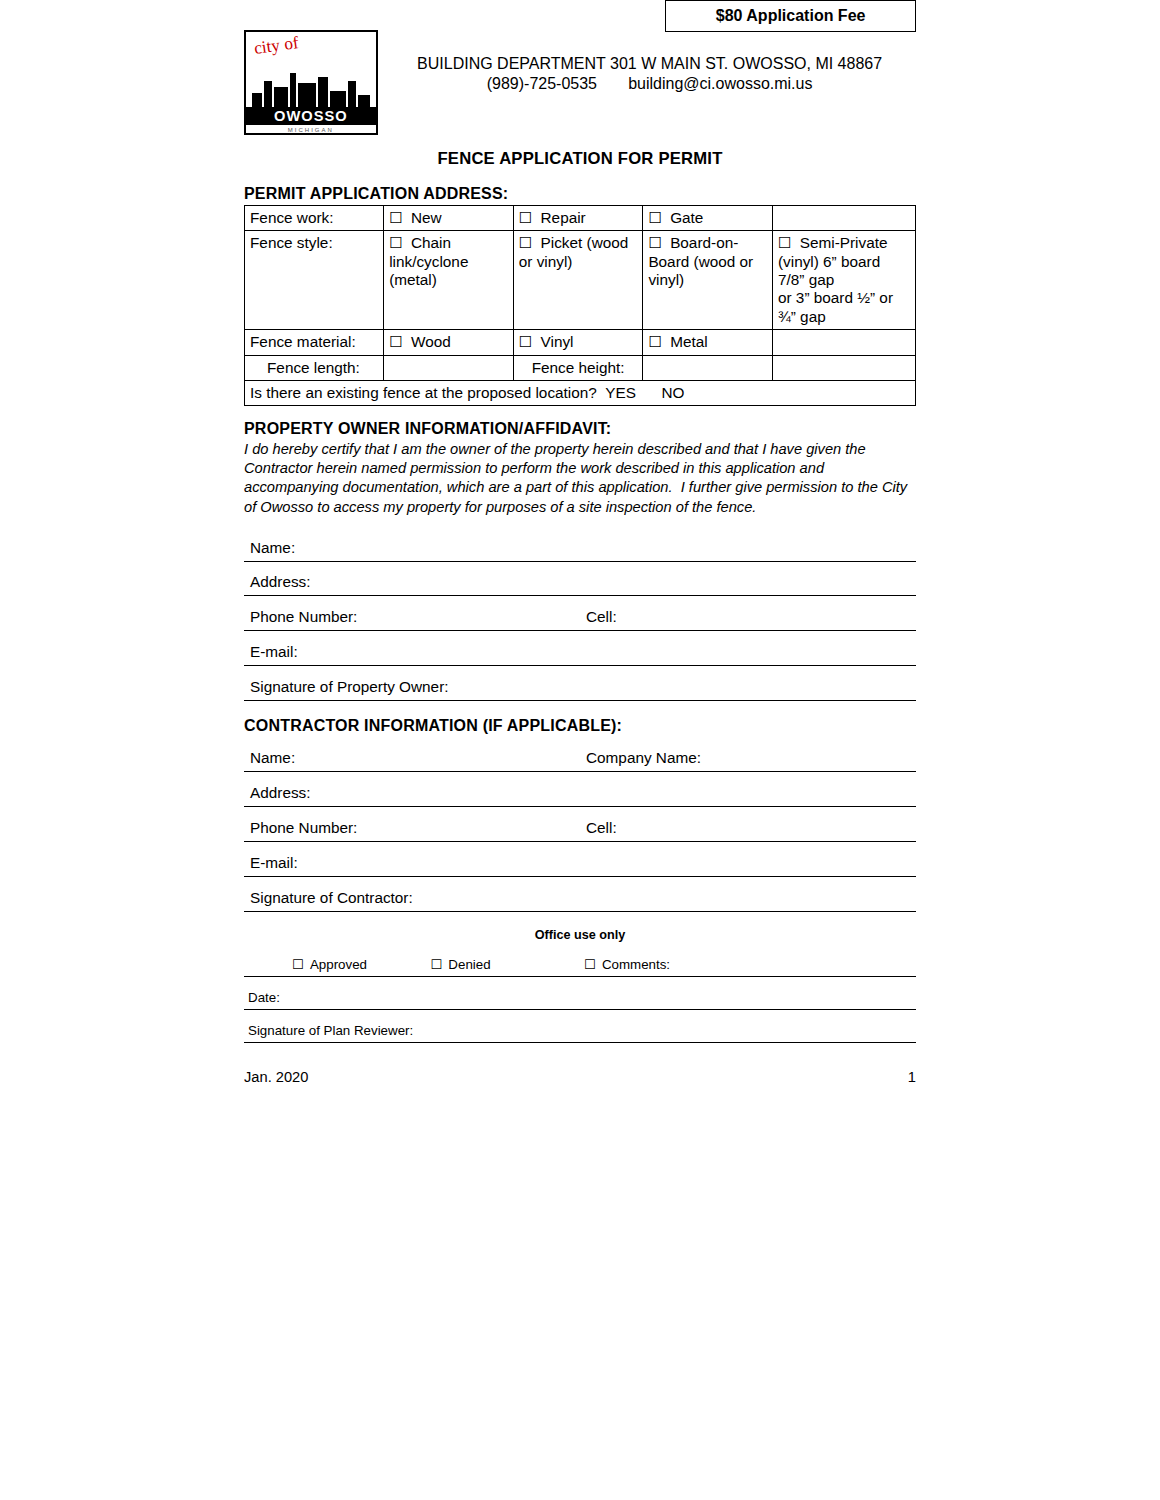$80 Application Fee
city of
OWOSSO
MICHIGAN
BUILDING DEPARTMENT 301 W MAIN ST. OWOSSO, MI 48867
(989)-725-0535 building@ci.owosso.mi.us
FENCE APPLICATION FOR PERMIT
PERMIT APPLICATION ADDRESS:
| Fence work: | New | Repair | Gate | |
| Fence style: | Chain link/cyclone (metal) | Picket (wood or vinyl) | Board-on-Board (wood or vinyl) | Semi-Private (vinyl) 6” board 7/8” gap or 3” board ½” or ¾” gap |
| Fence material: | Wood | Vinyl | Metal | |
| Fence length: | | Fence height: | | |
| Is there an existing fence at the proposed location? YES NO |
PROPERTY OWNER INFORMATION/AFFIDAVIT:
I do hereby certify that I am the owner of the property herein described and that I have given the Contractor herein named permission to perform the work described in this application and accompanying documentation, which are a part of this application. I further give permission to the City of Owosso to access my property for purposes of a site inspection of the fence.
| Name: |
| Address: |
| Phone Number: | Cell: |
| E-mail: |
| Signature of Property Owner: |
CONTRACTOR INFORMATION (IF APPLICABLE):
| Name: | Company Name: |
| Address: |
| Phone Number: | Cell: |
| E-mail: |
| Signature of Contractor: |
Office use only
| Approved | Denied | Comments: |
| Date: |
| Signature of Plan Reviewer: |
Jan. 2020
1